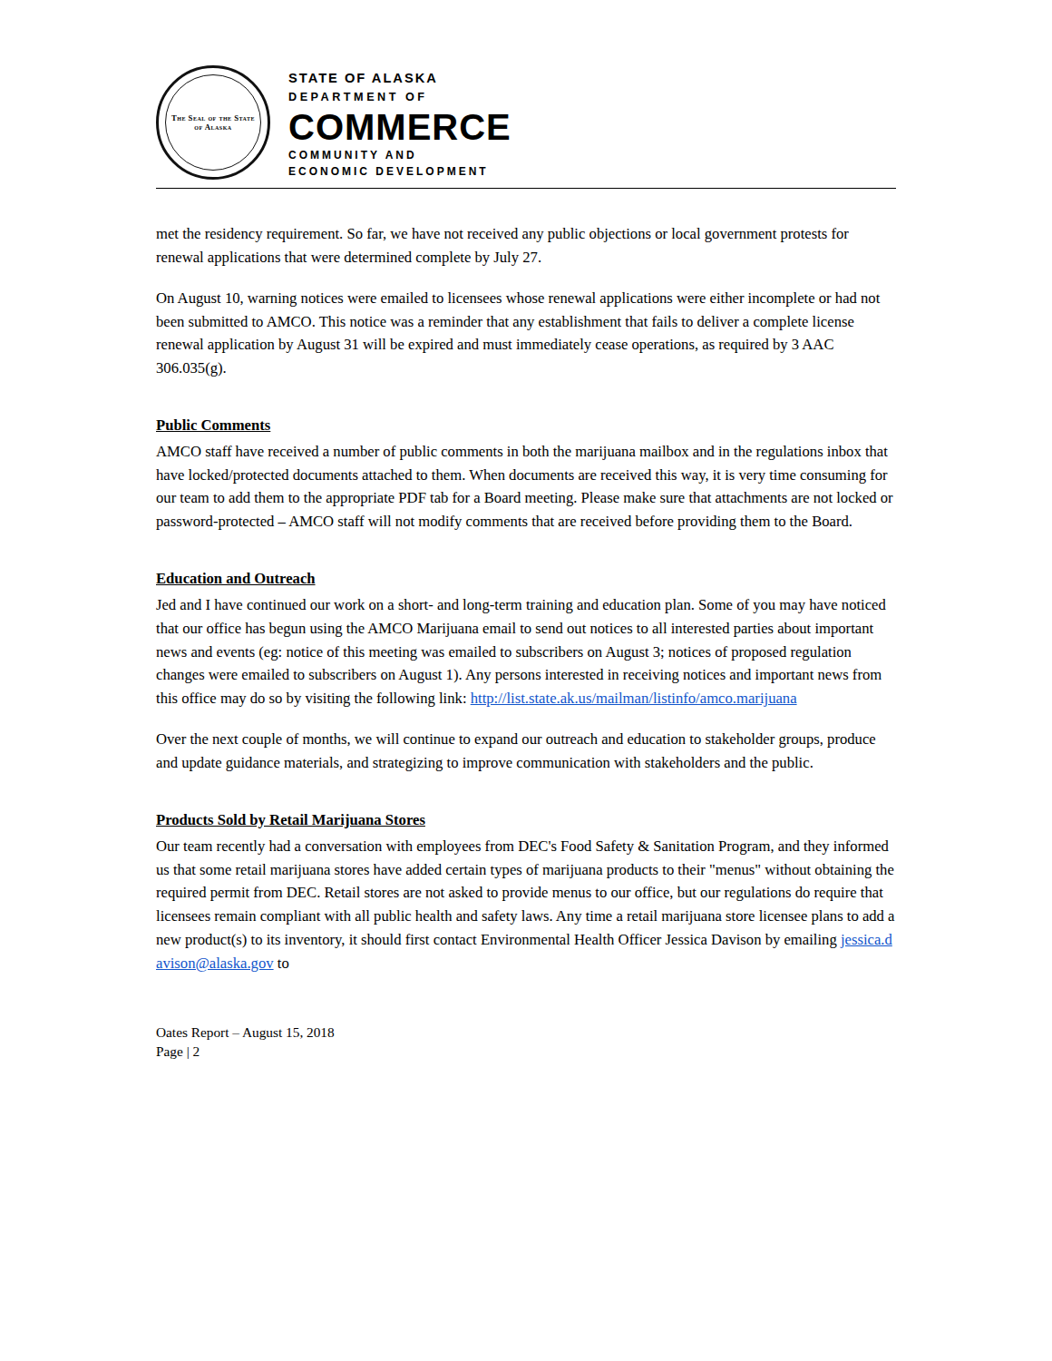The Seal of the State of Alaska
STATE OF ALASKA
DEPARTMENT OF
COMMERCE
COMMUNITY AND
ECONOMIC DEVELOPMENT
met the residency requirement. So far, we have not received any public objections or local government protests for renewal applications that were determined complete by July 27.
On August 10, warning notices were emailed to licensees whose renewal applications were either incomplete or had not been submitted to AMCO. This notice was a reminder that any establishment that fails to deliver a complete license renewal application by August 31 will be expired and must immediately cease operations, as required by 3 AAC 306.035(g).
Public Comments
AMCO staff have received a number of public comments in both the marijuana mailbox and in the regulations inbox that have locked/protected documents attached to them. When documents are received this way, it is very time consuming for our team to add them to the appropriate PDF tab for a Board meeting. Please make sure that attachments are not locked or password-protected – AMCO staff will not modify comments that are received before providing them to the Board.
Education and Outreach
Jed and I have continued our work on a short- and long-term training and education plan. Some of you may have noticed that our office has begun using the AMCO Marijuana email to send out notices to all interested parties about important news and events (eg: notice of this meeting was emailed to subscribers on August 3; notices of proposed regulation changes were emailed to subscribers on August 1). Any persons interested in receiving notices and important news from this office may do so by visiting the following link: http://list.state.ak.us/mailman/listinfo/amco.marijuana
Over the next couple of months, we will continue to expand our outreach and education to stakeholder groups, produce and update guidance materials, and strategizing to improve communication with stakeholders and the public.
Products Sold by Retail Marijuana Stores
Our team recently had a conversation with employees from DEC's Food Safety & Sanitation Program, and they informed us that some retail marijuana stores have added certain types of marijuana products to their "menus" without obtaining the required permit from DEC. Retail stores are not asked to provide menus to our office, but our regulations do require that licensees remain compliant with all public health and safety laws. Any time a retail marijuana store licensee plans to add a new product(s) to its inventory, it should first contact Environmental Health Officer Jessica Davison by emailing jessica.davison@alaska.gov to
Oates Report – August 15, 2018
Page | 2